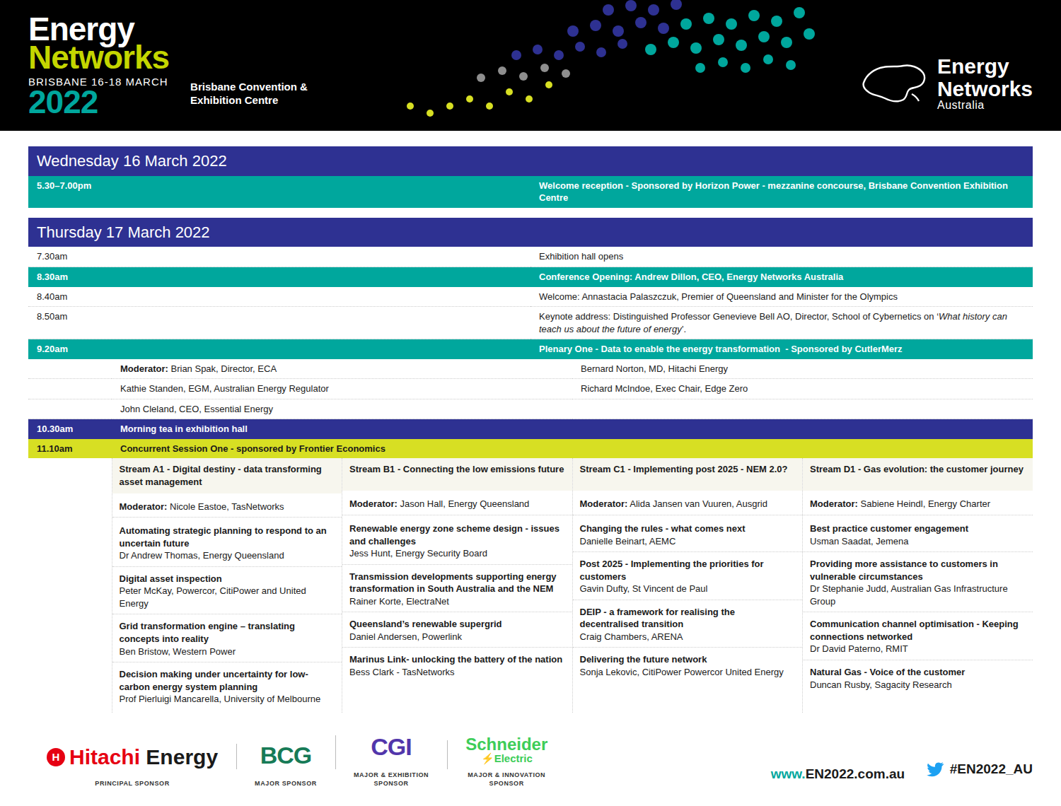Energy Networks BRISBANE 16-18 MARCH 2022
Brisbane Convention &
Exhibition Centre
Energy Networks Australia
| Wednesday 16 March 2022 |
| 5.30–7.00pm | Welcome reception - Sponsored by Horizon Power - mezzanine concourse, Brisbane Convention Exhibition Centre |
| Thursday 17 March 2022 |
| 7.30am | Exhibition hall opens |
| 8.30am | Conference Opening: Andrew Dillon, CEO, Energy Networks Australia |
| 8.40am | Welcome: Annastacia Palaszczuk, Premier of Queensland and Minister for the Olympics |
| 8.50am | Keynote address: Distinguished Professor Genevieve Bell AO, Director, School of Cybernetics on ‘ What history can teach us about the future of energy ’. |
| 9.20am | Plenary One - Data to enable the energy transformation - Sponsored by CutlerMerz |
| | Moderator: Brian Spak, Director, ECA | Bernard Norton, MD, Hitachi Energy |
| | Kathie Standen, EGM, Australian Energy Regulator | Richard McIndoe, Exec Chair, Edge Zero |
| | John Cleland, CEO, Essential Energy | |
| 10.30am | Morning tea in exhibition hall |
| 11.10am | Concurrent Session One - sponsored by Frontier Economics |
| | Stream A1 - Digital destiny - data transforming asset management Moderator: Nicole Eastoe, TasNetworks Automating strategic planning to respond to an uncertain future Dr Andrew Thomas, Energy Queensland Digital asset inspection Peter McKay, Powercor, CitiPower and United Energy Grid transformation engine – translating concepts into reality Ben Bristow, Western Power Decision making under uncertainty for low-carbon energy system planning Prof Pierluigi Mancarella, University of Melbourne | Stream B1 - Connecting the low emissions future Moderator: Jason Hall, Energy Queensland Renewable energy zone scheme design - issues and challenges Jess Hunt, Energy Security Board Transmission developments supporting energy transformation in South Australia and the NEM Rainer Korte, ElectraNet Queensland’s renewable supergrid Daniel Andersen, Powerlink Marinus Link- unlocking the battery of the nation Bess Clark - TasNetworks | Stream C1 - Implementing post 2025 - NEM 2.0? Moderator: Alida Jansen van Vuuren, Ausgrid Changing the rules - what comes next Danielle Beinart, AEMC Post 2025 - Implementing the priorities for customers Gavin Dufty, St Vincent de Paul DEIP - a framework for realising the decentralised transition Craig Chambers, ARENA Delivering the future network Sonja Lekovic, CitiPower Powercor United Energy | Stream D1 - Gas evolution: the customer journey Moderator: Sabiene Heindl, Energy Charter Best practice customer engagement Usman Saadat, Jemena Providing more assistance to customers in vulnerable circumstances Dr Stephanie Judd, Australian Gas Infrastructure Group Communication channel optimisation - Keeping connections networked Dr David Paterno, RMIT Natural Gas - Voice of the customer Duncan Rusby, Sagacity Research |
HHitachi Energy
PRINCIPAL SPONSOR
BCG
MAJOR SPONSOR
CGI
MAJOR & EXHIBITION
SPONSOR
Schneider ⚡Electric
MAJOR & INNOVATION
SPONSOR
www. EN2022.com.au #EN2022_AU